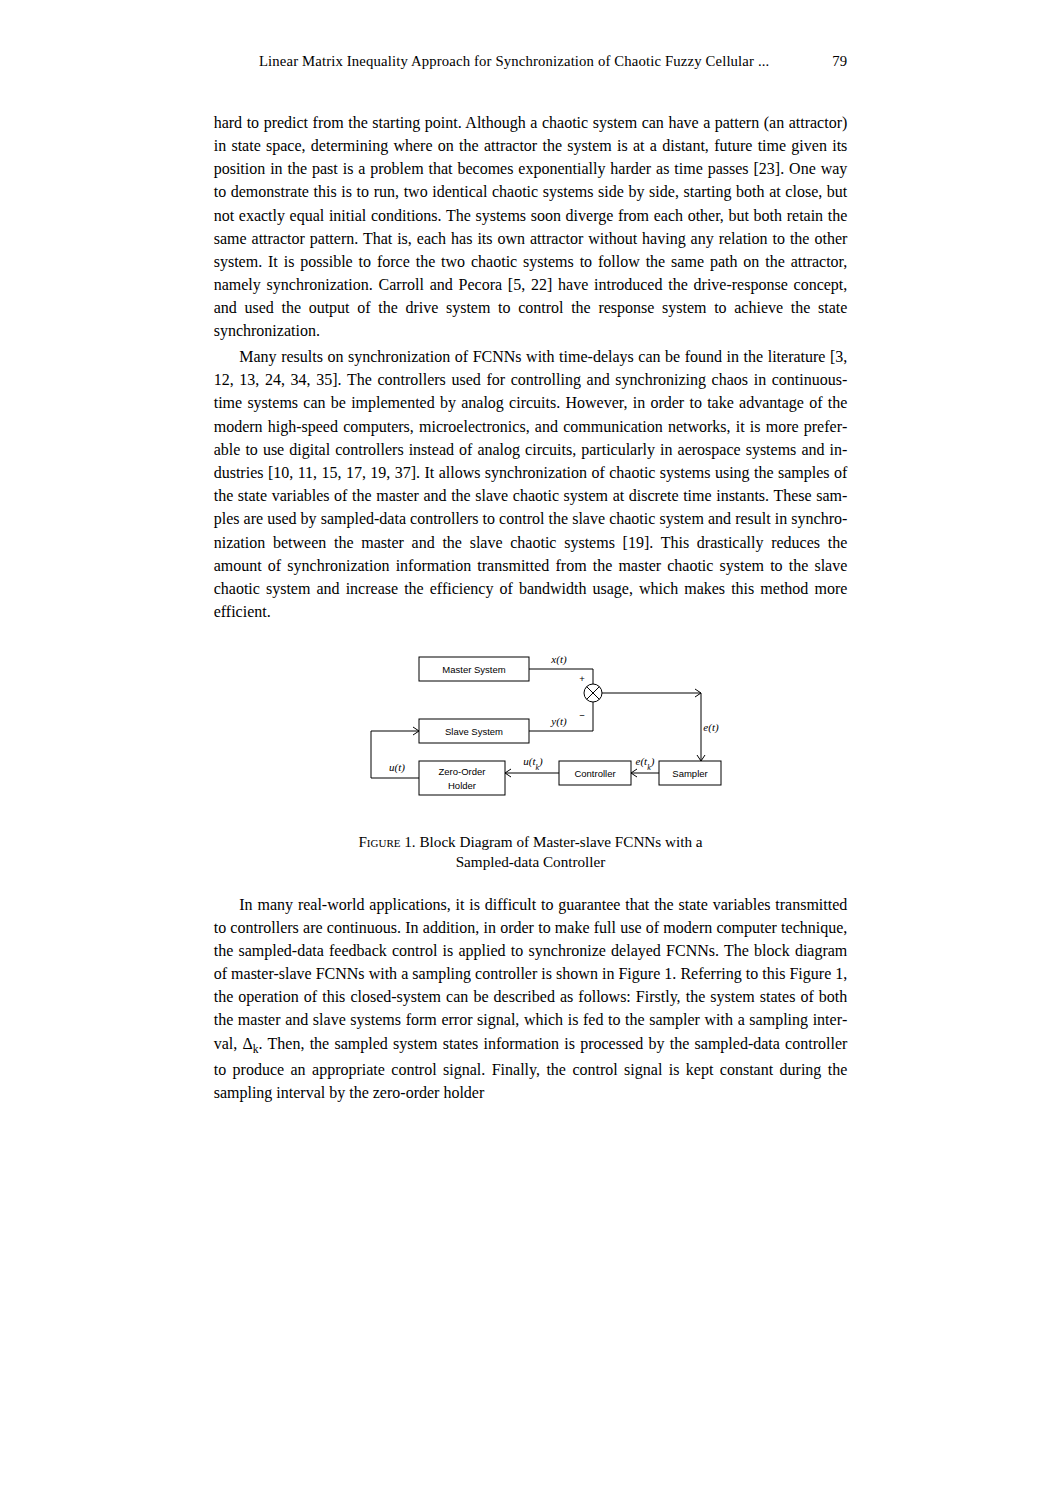Linear Matrix Inequality Approach for Synchronization of Chaotic Fuzzy Cellular ... 79
hard to predict from the starting point. Although a chaotic system can have a pattern (an attractor) in state space, determining where on the attractor the system is at a distant, future time given its position in the past is a problem that becomes exponentially harder as time passes [23]. One way to demonstrate this is to run, two identical chaotic systems side by side, starting both at close, but not exactly equal initial conditions. The systems soon diverge from each other, but both retain the same attractor pattern. That is, each has its own attractor without having any relation to the other system. It is possible to force the two chaotic systems to follow the same path on the attractor, namely synchronization. Carroll and Pecora [5, 22] have introduced the drive-response concept, and used the output of the drive system to control the response system to achieve the state synchronization.
Many results on synchronization of FCNNs with time-delays can be found in the literature [3, 12, 13, 24, 34, 35]. The controllers used for controlling and synchronizing chaos in continuous-time systems can be implemented by analog circuits. However, in order to take advantage of the modern high-speed computers, microelectronics, and communication networks, it is more preferable to use digital controllers instead of analog circuits, particularly in aerospace systems and industries [10, 11, 15, 17, 19, 37]. It allows synchronization of chaotic systems using the samples of the state variables of the master and the slave chaotic system at discrete time instants. These samples are used by sampled-data controllers to control the slave chaotic system and result in synchronization between the master and the slave chaotic systems [19]. This drastically reduces the amount of synchronization information transmitted from the master chaotic system to the slave chaotic system and increase the efficiency of bandwidth usage, which makes this method more efficient.
Master System Slave System x(t) + y(t) − e(t) Sampler Controller e(tk) Zero-Order Holder u(tk) u(t)
Figure 1. Block Diagram of Master-slave FCNNs with a
Sampled-data Controller
In many real-world applications, it is difficult to guarantee that the state variables transmitted to controllers are continuous. In addition, in order to make full use of modern computer technique, the sampled-data feedback control is applied to synchronize delayed FCNNs. The block diagram of master-slave FCNNs with a sampling controller is shown in Figure 1. Referring to this Figure 1, the operation of this closed-system can be described as follows: Firstly, the system states of both the master and slave systems form error signal, which is fed to the sampler with a sampling interval, Δk. Then, the sampled system states information is processed by the sampled-data controller to produce an appropriate control signal. Finally, the control signal is kept constant during the sampling interval by the zero-order holder